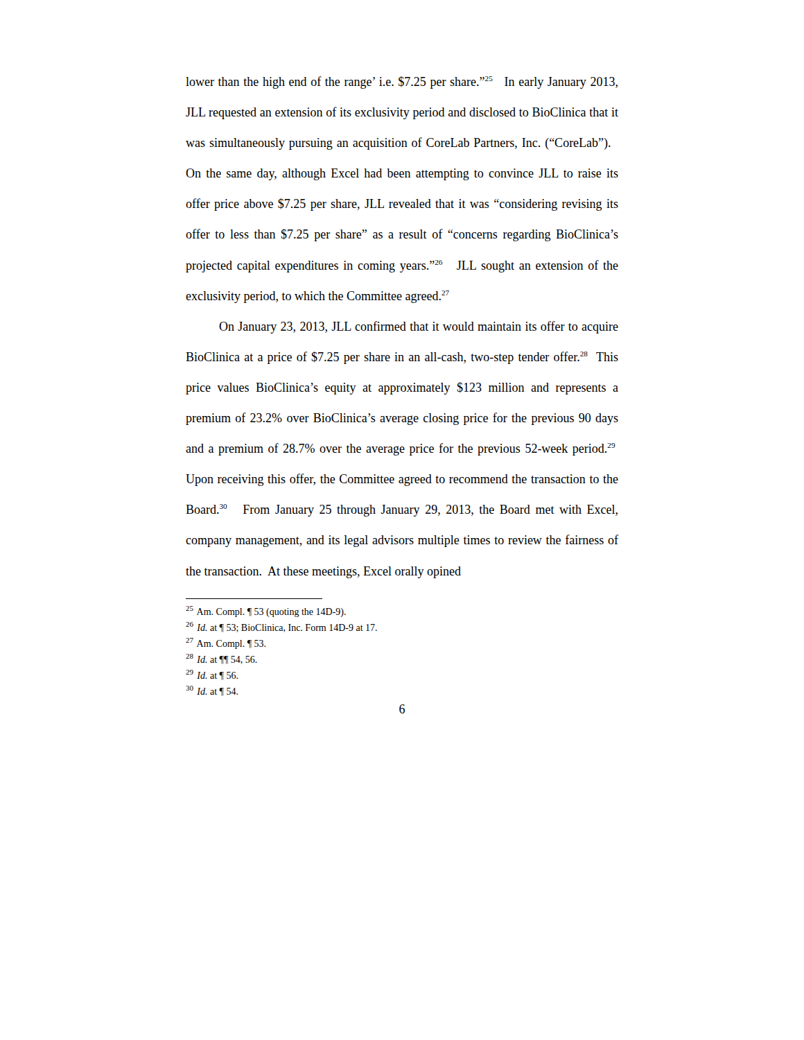lower than the high end of the range’ i.e. $7.25 per share.”25 In early January 2013, JLL requested an extension of its exclusivity period and disclosed to BioClinica that it was simultaneously pursuing an acquisition of CoreLab Partners, Inc. (“CoreLab”). On the same day, although Excel had been attempting to convince JLL to raise its offer price above $7.25 per share, JLL revealed that it was “considering revising its offer to less than $7.25 per share” as a result of “concerns regarding BioClinica’s projected capital expenditures in coming years.”26 JLL sought an extension of the exclusivity period, to which the Committee agreed.27
On January 23, 2013, JLL confirmed that it would maintain its offer to acquire BioClinica at a price of $7.25 per share in an all-cash, two-step tender offer.28 This price values BioClinica’s equity at approximately $123 million and represents a premium of 23.2% over BioClinica’s average closing price for the previous 90 days and a premium of 28.7% over the average price for the previous 52-week period.29 Upon receiving this offer, the Committee agreed to recommend the transaction to the Board.30 From January 25 through January 29, 2013, the Board met with Excel, company management, and its legal advisors multiple times to review the fairness of the transaction. At these meetings, Excel orally opined
25 Am. Compl. ¶ 53 (quoting the 14D-9).
26 Id. at ¶ 53; BioClinica, Inc. Form 14D-9 at 17.
27 Am. Compl. ¶ 53.
28 Id. at ¶¶ 54, 56.
29 Id. at ¶ 56.
30 Id. at ¶ 54.
6